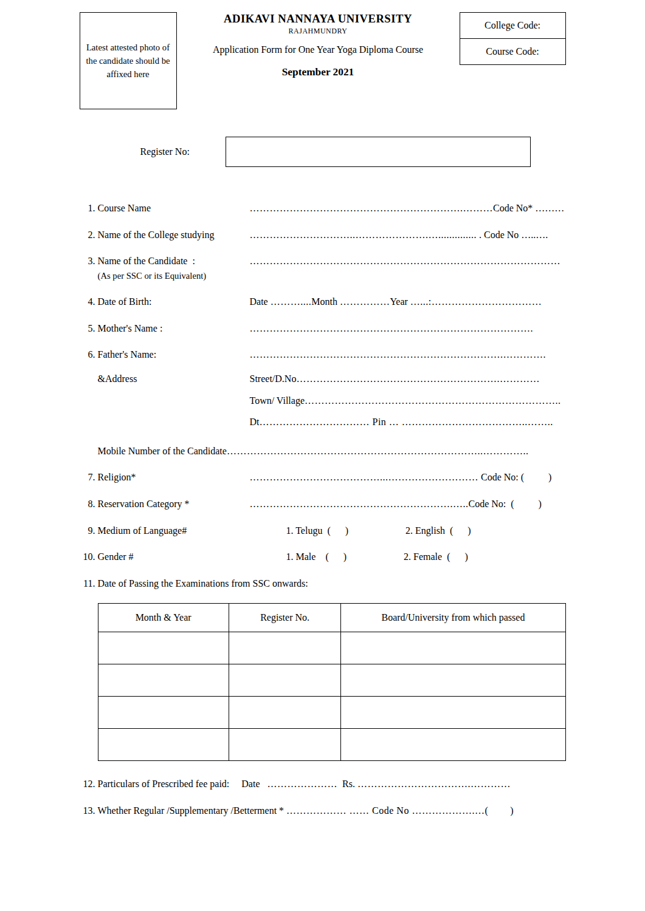Latest attested photo of the candidate should be affixed here
ADIKAVI NANNAYA UNIVERSITY
RAJAHMUNDRY
Application Form for One Year Yoga Diploma Course
September 2021
College Code:
Course Code:
Register No:
Course Name
……………………………………………………….………Code No* ………
Name of the College studying
…………………………..………………….….............. . Code No …..….
Name of the Candidate : (As per SSC or its Equivalent)
…………………………………………………………………………………
Date of Birth:
Date ……….... Month ……………Year …...:……………………………
Mother's Name :
………………………………………………………………………….
Father's Name:
………………………………………………………………….………….
&Address
Street/D.No…………………………………………………….…………
Town/ Village…………………………………………………………………..
Dt…………………………… Pin … ………………………………..……..
Mobile Number of the Candidate…………………………………………………………………..…………..
Religion*
…………………………………...……………………… Code No: ( )
Reservation Category *
…………………………………………………….….. Code No: ( )
Medium of Language#
1. Telugu ( ) 2. English ( )
Gender #
1. Male ( ) 2. Female ( )
Date of Passing the Examinations from SSC onwards:
| Month & Year | Register No. | Board/University from which passed |
| --- | --- | --- |
Particulars of Prescribed fee paid: Date ………………… Rs. …………………………….…………
Whether Regular /Supplementary /Betterment * ……………… …… Code No ……………….…( )